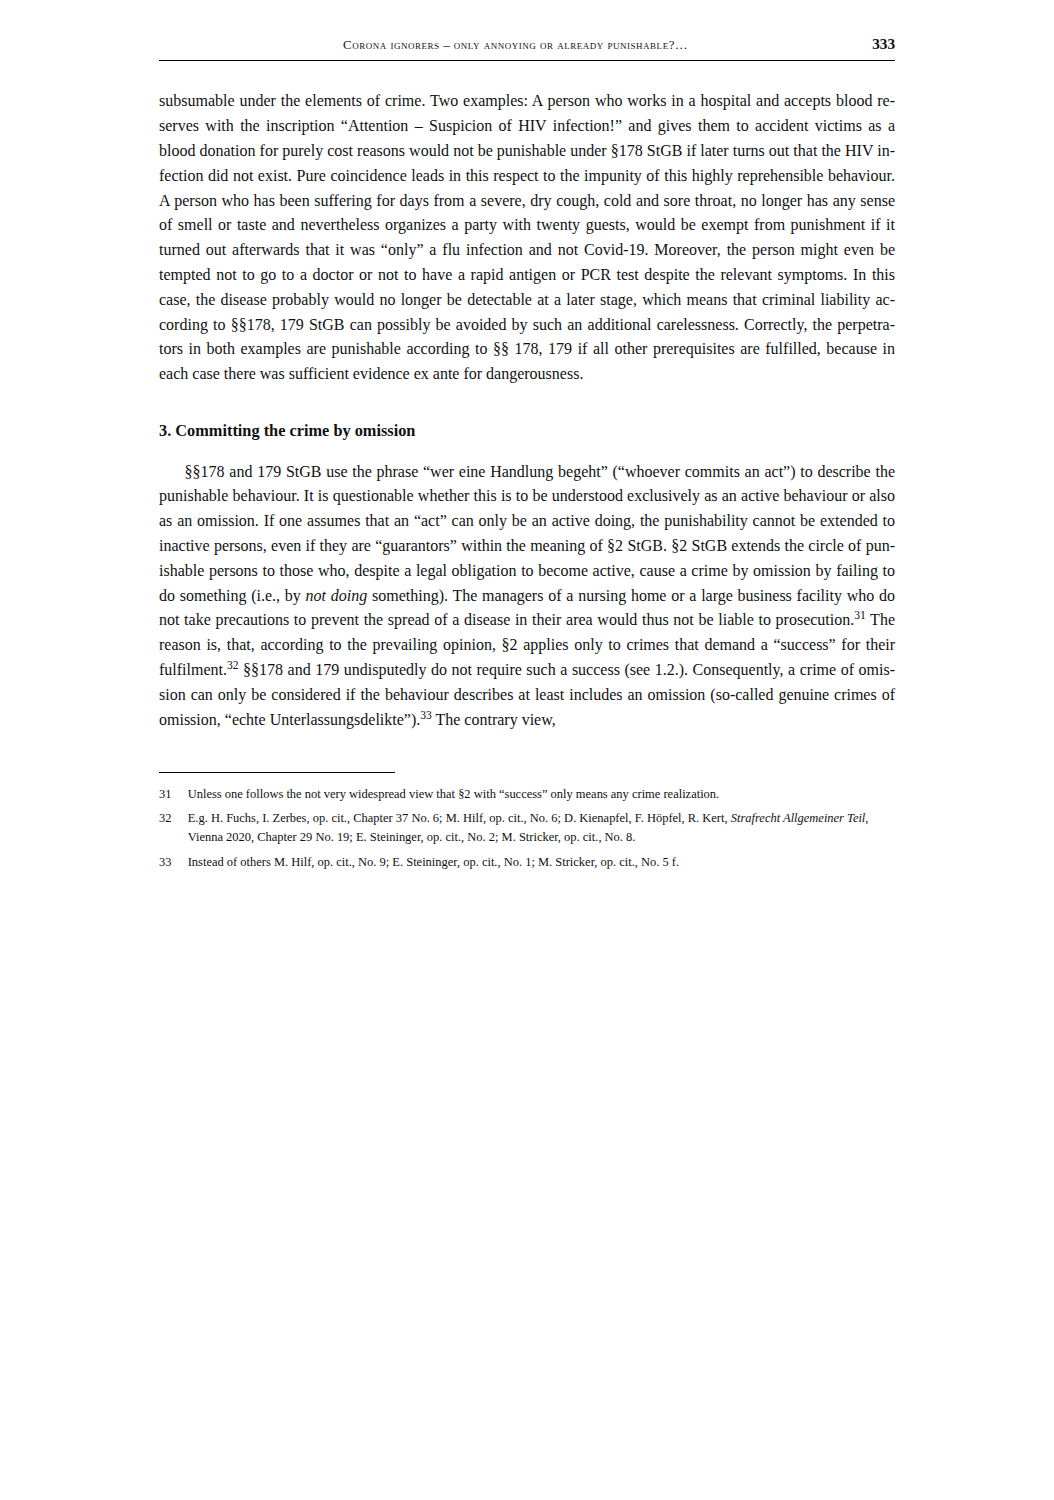Corona ignorers – only annoying or already punishable?… 333
subsumable under the elements of crime. Two examples: A person who works in a hospital and accepts blood reserves with the inscription “Attention – Suspicion of HIV infection!” and gives them to accident victims as a blood donation for purely cost reasons would not be punishable under §178 StGB if later turns out that the HIV infection did not exist. Pure coincidence leads in this respect to the impunity of this highly reprehensible behaviour. A person who has been suffering for days from a severe, dry cough, cold and sore throat, no longer has any sense of smell or taste and nevertheless organizes a party with twenty guests, would be exempt from punishment if it turned out afterwards that it was “only” a flu infection and not Covid-19. Moreover, the person might even be tempted not to go to a doctor or not to have a rapid antigen or PCR test despite the relevant symptoms. In this case, the disease probably would no longer be detectable at a later stage, which means that criminal liability according to §§178, 179 StGB can possibly be avoided by such an additional carelessness. Correctly, the perpetrators in both examples are punishable according to §§ 178, 179 if all other prerequisites are fulfilled, because in each case there was sufficient evidence ex ante for dangerousness.
3. Committing the crime by omission
§§178 and 179 StGB use the phrase “wer eine Handlung begeht” (“whoever commits an act”) to describe the punishable behaviour. It is questionable whether this is to be understood exclusively as an active behaviour or also as an omission. If one assumes that an “act” can only be an active doing, the punishability cannot be extended to inactive persons, even if they are “guarantors” within the meaning of §2 StGB. §2 StGB extends the circle of punishable persons to those who, despite a legal obligation to become active, cause a crime by omission by failing to do something (i.e., by not doing something). The managers of a nursing home or a large business facility who do not take precautions to prevent the spread of a disease in their area would thus not be liable to prosecution.31 The reason is, that, according to the prevailing opinion, §2 applies only to crimes that demand a “success” for their fulfilment.32 §§178 and 179 undisputedly do not require such a success (see 1.2.). Consequently, a crime of omission can only be considered if the behaviour describes at least includes an omission (so-called genuine crimes of omission, “echte Unterlassungsdelikte”).33 The contrary view,
31 Unless one follows the not very widespread view that §2 with “success” only means any crime realization.
32 E.g. H. Fuchs, I. Zerbes, op. cit., Chapter 37 No. 6; M. Hilf, op. cit., No. 6; D. Kienapfel, F. Höpfel, R. Kert, Strafrecht Allgemeiner Teil, Vienna 2020, Chapter 29 No. 19; E. Steininger, op. cit., No. 2; M. Stricker, op. cit., No. 8.
33 Instead of others M. Hilf, op. cit., No. 9; E. Steininger, op. cit., No. 1; M. Stricker, op. cit., No. 5 f.